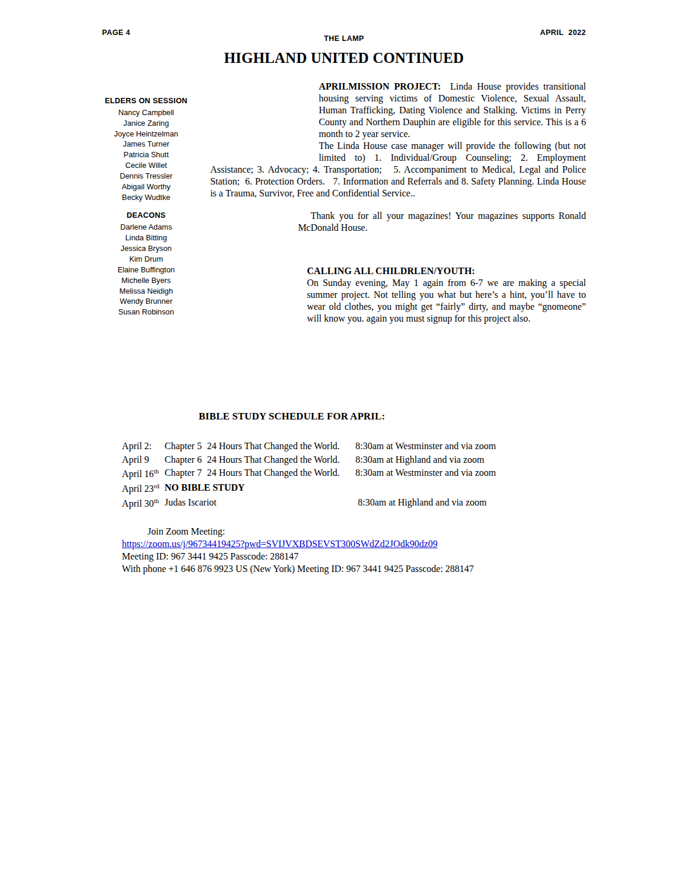PAGE 4
THE LAMP
APRIL 2022
HIGHLAND UNITED CONTINUED
ELDERS ON SESSION
Nancy Campbell
Janice Zaring
Joyce Heintzelman
James Turner
Patricia Shutt
Cecile Willet
Dennis Tressler
Abigail Worthy
Becky Wudtke
DEACONS
Darlene Adams
Linda Bitting
Jessica Bryson
Kim Drum
Elaine Buffington
Michelle Byers
Melissa Neidigh
Wendy Brunner
Susan Robinson
APRILMISSION PROJECT: Linda House provides transitional housing serving victims of Domestic Violence, Sexual Assault, Human Trafficking, Dating Violence and Stalking. Victims in Perry County and Northern Dauphin are eligible for this service. This is a 6 month to 2 year service.
The Linda House case manager will provide the following (but not limited to) 1. Individual/Group Counseling; 2. Employment Assistance; 3. Advocacy; 4. Transportation; 5. Accompaniment to Medical, Legal and Police Station; 6. Protection Orders. 7. Information and Referrals and 8. Safety Planning. Linda House is a Trauma, Survivor, Free and Confidential Service..
Thank you for all your magazines! Your magazines supports Ronald McDonald House.
CALLING ALL CHILDRLEN/YOUTH:
On Sunday evening, May 1 again from 6-7 we are making a special summer project. Not telling you what but here’s a hint, you’ll have to wear old clothes, you might get “fairly” dirty, and maybe “gnomeone” will know you. again you must signup for this project also.
BIBLE STUDY SCHEDULE FOR APRIL:
| April 2: | Chapter 5 | 24 Hours That Changed the World. | 8:30am at Westminster and via zoom |
| April 9 | Chapter 6 | 24 Hours That Changed the World. | 8:30am at Highland and via zoom |
| April 16 th | Chapter 7 | 24 Hours That Changed the World. | 8:30am at Westminster and via zoom |
| April 23 rd | NO BIBLE STUDY |
| April 30 th | Judas Iscariot | 8:30am at Highland and via zoom |
Join Zoom Meeting:
https://zoom.us/j/96734419425?pwd=SVIJVXBDSEVST300SWdZd2JOdk90dz09
Meeting ID: 967 3441 9425 Passcode: 288147
With phone +1 646 876 9923 US (New York) Meeting ID: 967 3441 9425 Passcode: 288147